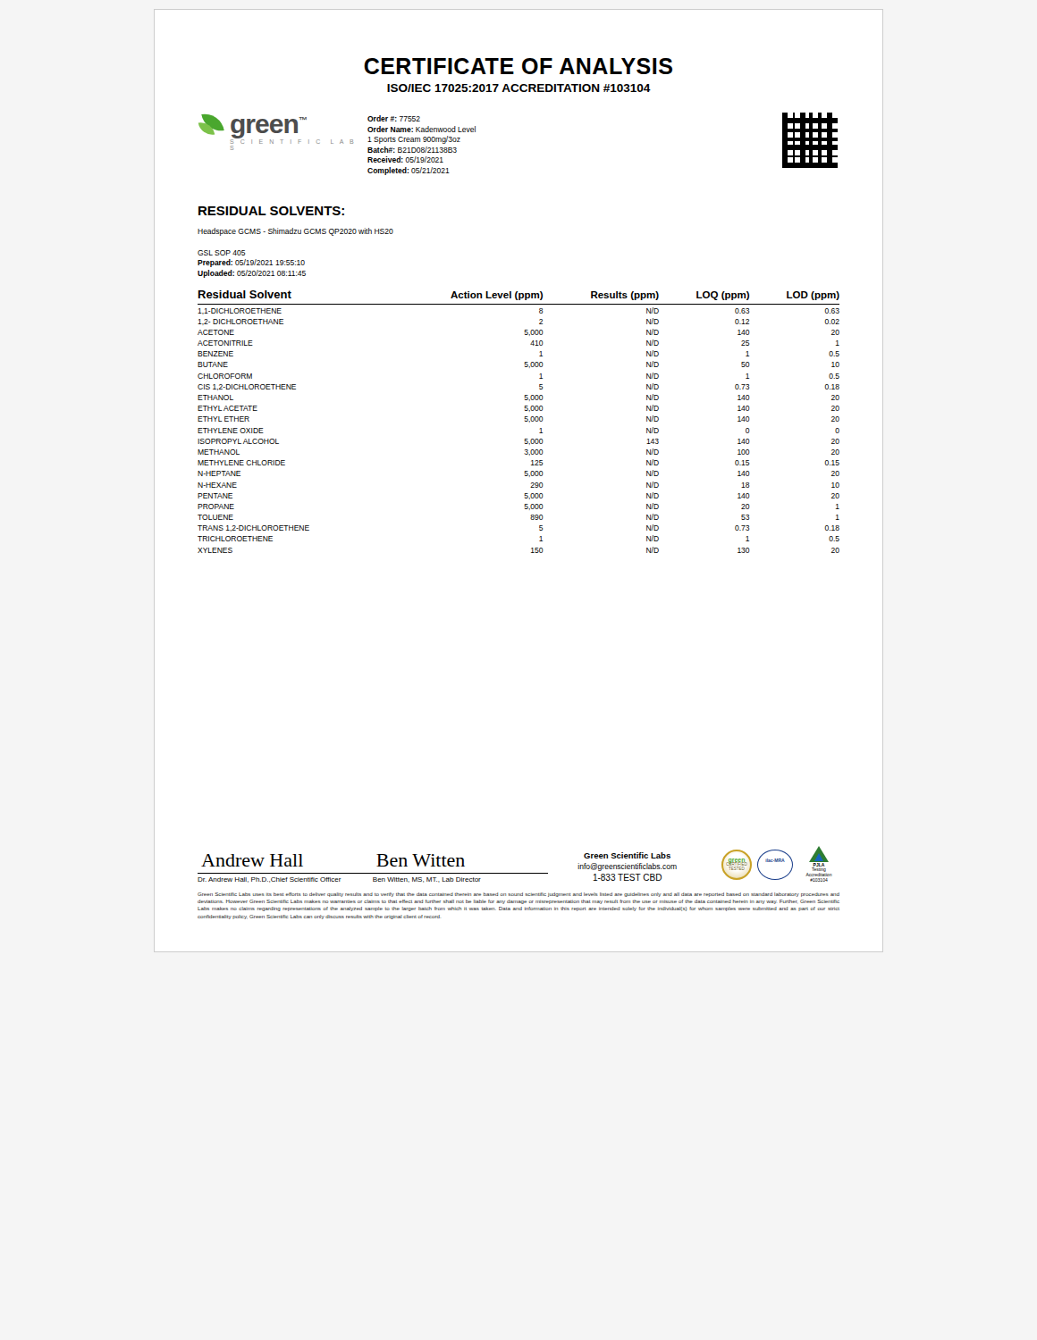CERTIFICATE OF ANALYSIS
ISO/IEC 17025:2017 ACCREDITATION #103104
green™
S C I E N T I F I C L A B S
Order #: 77552
Order Name: Kadenwood Level
1 Sports Cream 900mg/3oz
Batch#: B21D08/21138B3
Received: 05/19/2021
Completed: 05/21/2021
RESIDUAL SOLVENTS:
Headspace GCMS - Shimadzu GCMS QP2020 with HS20
GSL SOP 405
Prepared: 05/19/2021 19:55:10
Uploaded: 05/20/2021 08:11:45
| Residual Solvent | Action Level (ppm) | Results (ppm) | LOQ (ppm) | LOD (ppm) |
| --- | --- | --- | --- | --- |
| 1,1-DICHLOROETHENE | 8 | N/D | 0.63 | 0.63 |
| 1,2- DICHLOROETHANE | 2 | N/D | 0.12 | 0.02 |
| ACETONE | 5,000 | N/D | 140 | 20 |
| ACETONITRILE | 410 | N/D | 25 | 1 |
| BENZENE | 1 | N/D | 1 | 0.5 |
| BUTANE | 5,000 | N/D | 50 | 10 |
| CHLOROFORM | 1 | N/D | 1 | 0.5 |
| CIS 1,2-DICHLOROETHENE | 5 | N/D | 0.73 | 0.18 |
| ETHANOL | 5,000 | N/D | 140 | 20 |
| ETHYL ACETATE | 5,000 | N/D | 140 | 20 |
| ETHYL ETHER | 5,000 | N/D | 140 | 20 |
| ETHYLENE OXIDE | 1 | N/D | 0 | 0 |
| ISOPROPYL ALCOHOL | 5,000 | 143 | 140 | 20 |
| METHANOL | 3,000 | N/D | 100 | 20 |
| METHYLENE CHLORIDE | 125 | N/D | 0.15 | 0.15 |
| N-HEPTANE | 5,000 | N/D | 140 | 20 |
| N-HEXANE | 290 | N/D | 18 | 10 |
| PENTANE | 5,000 | N/D | 140 | 20 |
| PROPANE | 5,000 | N/D | 20 | 1 |
| TOLUENE | 890 | N/D | 53 | 1 |
| TRANS 1,2-DICHLOROETHENE | 5 | N/D | 0.73 | 0.18 |
| TRICHLOROETHENE | 1 | N/D | 1 | 0.5 |
| XYLENES | 150 | N/D | 130 | 20 |
Andrew Hall
Dr. Andrew Hall, Ph.D.,Chief Scientific Officer
Ben Witten
Ben Witten, MS, MT., Lab Director
Green Scientific Labs
info@greenscientificlabs.com
1-833 TEST CBD
green CERTIFIED
TESTED
ilac-MRA
PJLA
Testing
Accreditation #103104
Green Scientific Labs uses its best efforts to deliver quality results and to verify that the data contained therein are based on sound scientific judgment and levels listed are guidelines only and all data are reported based on standard laboratory procedures and deviations. However Green Scientific Labs makes no warranties or claims to that effect and further shall not be liable for any damage or misrepresentation that may result from the use or misuse of the data contained herein in any way. Further, Green Scientific Labs makes no claims regarding representations of the analyzed sample to the larger batch from which it was taken. Data and information in this report are intended solely for the individual(s) for whom samples were submitted and as part of our strict confidentiality policy, Green Scientific Labs can only discuss results with the original client of record.